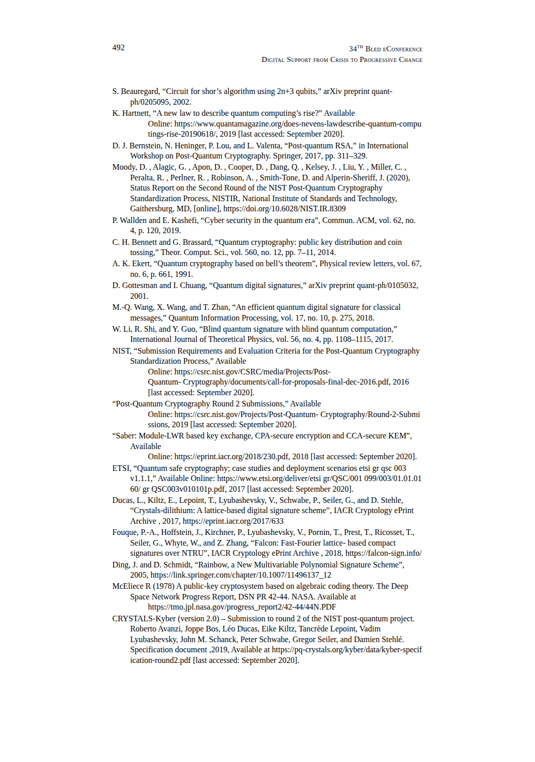492
34th Bled eConference Digital Support from Crisis to Progressive Change
S. Beauregard, “Circuit for shor’s algorithm using 2n+3 qubits,” arXiv preprint quant-ph/0205095, 2002.
K. Hartnett, “A new law to describe quantum computing’s rise?” Available Online: https://www.quantamagazine.org/does-nevens-lawdescribe-quantum-computings-rise-20190618/, 2019 [last accessed: September 2020].
D. J. Bernstein, N. Heninger, P. Lou, and L. Valenta, “Post-quantum RSA,” in International Workshop on Post-Quantum Cryptography. Springer, 2017, pp. 311–329.
Moody, D. , Alagic, G. , Apon, D. , Cooper, D. , Dang, Q. , Kelsey, J. , Liu, Y. , Miller, C. , Peralta, R. , Perlner, R. , Robinson, A. , Smith-Tone, D. and Alperin-Sheriff, J. (2020), Status Report on the Second Round of the NIST Post-Quantum Cryptography Standardization Process, NISTIR, National Institute of Standards and Technology, Gaithersburg, MD, [online], https://doi.org/10.6028/NIST.IR.8309
P. Wallden and E. Kashefi, “Cyber security in the quantum era”, Commun. ACM, vol. 62, no. 4, p. 120, 2019.
C. H. Bennett and G. Brassard, “Quantum cryptography: public key distribution and coin tossing,” Theor. Comput. Sci., vol. 560, no. 12, pp. 7–11, 2014.
A. K. Ekert, “Quantum cryptography based on bell’s theorem”, Physical review letters, vol. 67, no. 6, p. 661, 1991.
D. Gottesman and I. Chuang, “Quantum digital signatures,” arXiv preprint quant-ph/0105032, 2001.
M.-Q. Wang, X. Wang, and T. Zhan, “An efficient quantum digital signature for classical messages,” Quantum Information Processing, vol. 17, no. 10, p. 275, 2018.
W. Li, R. Shi, and Y. Guo, “Blind quantum signature with blind quantum computation,” International Journal of Theoretical Physics, vol. 56, no. 4, pp. 1108–1115, 2017.
NIST, “Submission Requirements and Evaluation Criteria for the Post-Quantum Cryptography Standardization Process,” Available Online: https://csrc.nist.gov/CSRC/media/Projects/Post- Quantum- Cryptography/documents/call-for-proposals-final-dec-2016.pdf, 2016 [last accessed: September 2020].
“Post-Quantum Cryptography Round 2 Submissions,” Available Online: https://csrc.nist.gov/Projects/Post-Quantum- Cryptography/Round-2-Submissions, 2019 [last accessed: September 2020].
“Saber: Module-LWR based key exchange, CPA-secure encryption and CCA-secure KEM”, Available Online: https://eprint.iacr.org/2018/230.pdf, 2018 [last accessed: September 2020].
ETSI, “Quantum safe cryptography; case studies and deployment scenarios etsi gr qsc 003 v1.1.1,” Available Online: https://www.etsi.org/deliver/etsi gr/QSC/001 099/003/01.01.01 60/ gr QSC003v010101p.pdf, 2017 [last accessed: September 2020].
Ducas, L., Kiltz, E., Lepoint, T., Lyubashevsky, V., Schwabe, P., Seiler, G., and D. Stehle, “Crystals-dilithium: A lattice-based digital signature scheme”, IACR Cryptology ePrint Archive , 2017, https://eprint.iacr.org/2017/633
Fouque, P.-A., Hoffstein, J., Kirchner, P., Lyubashevsky, V., Pornin, T., Prest, T., Ricosset, T., Seiler, G., Whyte, W., and Z. Zhang, “Falcon: Fast-Fourier lattice- based compact signatures over NTRU”, IACR Cryptology ePrint Archive , 2018, https://falcon-sign.info/
Ding, J. and D. Schmidt, “Rainbow, a New Multivariable Polynomial Signature Scheme”, 2005, https://link.springer.com/chapter/10.1007/11496137_12
McEliece R (1978) A public-key cryptosystem based on algebraic coding theory. The Deep Space Network Progress Report, DSN PR 42-44. NASA. Available at https://tmo.jpl.nasa.gov/progress_report2/42-44/44N.PDF
CRYSTALS-Kyber (version 2.0) – Submission to round 2 of the NIST post-quantum project. Roberto Avanzi, Joppe Bos, Léo Ducas, Eike Kiltz, Tancrède Lepoint, Vadim Lyubashevsky, John M. Schanck, Peter Schwabe, Gregor Seiler, and Damien Stehlé. Specification document ,2019, Available at https://pq-crystals.org/kyber/data/kyber-specification-round2.pdf [last accessed: September 2020].